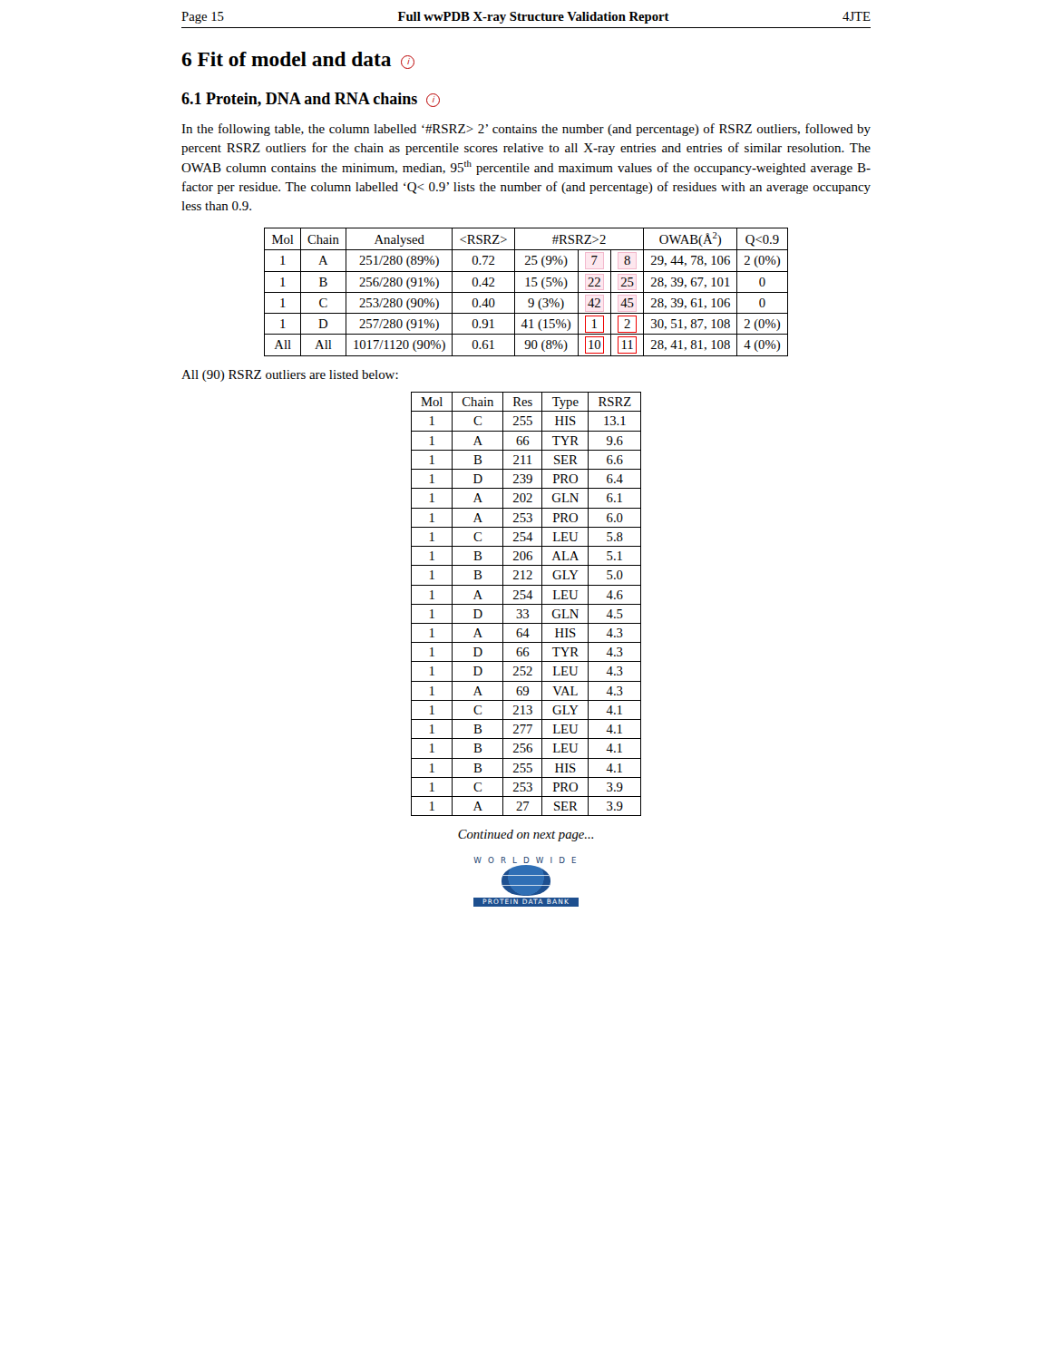Page 15
Full wwPDB X-ray Structure Validation Report
4JTE
6 Fit of model and data i
6.1 Protein, DNA and RNA chains i
In the following table, the column labelled ‘#RSRZ> 2’ contains the number (and percentage) of RSRZ outliers, followed by percent RSRZ outliers for the chain as percentile scores relative to all X-ray entries and entries of similar resolution. The OWAB column contains the minimum, median, 95th percentile and maximum values of the occupancy-weighted average B-factor per residue. The column labelled ‘Q< 0.9’ lists the number of (and percentage) of residues with an average occupancy less than 0.9.
| Mol | Chain | Analysed | <RSRZ> | #RSRZ>2 | OWAB(Å 2 ) | Q<0.9 |
| --- | --- | --- | --- | --- | --- | --- |
| 1 | A | 251/280 (89%) | 0.72 | 25 (9%) | 7 | 8 | 29, 44, 78, 106 | 2 (0%) |
| 1 | B | 256/280 (91%) | 0.42 | 15 (5%) | 22 | 25 | 28, 39, 67, 101 | 0 |
| 1 | C | 253/280 (90%) | 0.40 | 9 (3%) | 42 | 45 | 28, 39, 61, 106 | 0 |
| 1 | D | 257/280 (91%) | 0.91 | 41 (15%) | 1 | 2 | 30, 51, 87, 108 | 2 (0%) |
| All | All | 1017/1120 (90%) | 0.61 | 90 (8%) | 10 | 11 | 28, 41, 81, 108 | 4 (0%) |
All (90) RSRZ outliers are listed below:
| Mol | Chain | Res | Type | RSRZ |
| --- | --- | --- | --- | --- |
| 1 | C | 255 | HIS | 13.1 |
| 1 | A | 66 | TYR | 9.6 |
| 1 | B | 211 | SER | 6.6 |
| 1 | D | 239 | PRO | 6.4 |
| 1 | A | 202 | GLN | 6.1 |
| 1 | A | 253 | PRO | 6.0 |
| 1 | C | 254 | LEU | 5.8 |
| 1 | B | 206 | ALA | 5.1 |
| 1 | B | 212 | GLY | 5.0 |
| 1 | A | 254 | LEU | 4.6 |
| 1 | D | 33 | GLN | 4.5 |
| 1 | A | 64 | HIS | 4.3 |
| 1 | D | 66 | TYR | 4.3 |
| 1 | D | 252 | LEU | 4.3 |
| 1 | A | 69 | VAL | 4.3 |
| 1 | C | 213 | GLY | 4.1 |
| 1 | B | 277 | LEU | 4.1 |
| 1 | B | 256 | LEU | 4.1 |
| 1 | B | 255 | HIS | 4.1 |
| 1 | C | 253 | PRO | 3.9 |
| 1 | A | 27 | SER | 3.9 |
Continued on next page...
W O R L D W I D E
PROTEIN DATA BANK